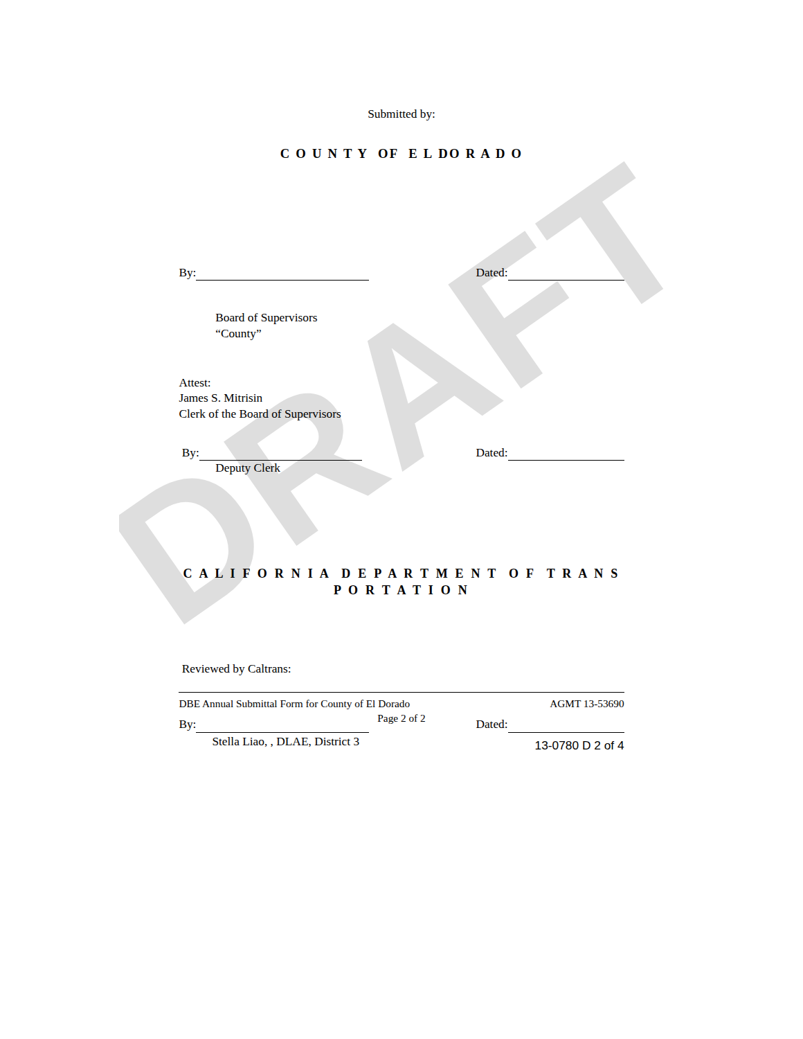DRAFT
Submitted by:
C O U N T Y OF E L DO R A D O
By:
Dated:
Board of Supervisors
“County”
Attest:
James S. Mitrisin
Clerk of the Board of Supervisors
By:
Dated:
Deputy Clerk
C A L I F O R N I A D E P A R T M E N T O F T R A N S P O R T A T I O N
Reviewed by Caltrans:
By:
Dated:
Stella Liao, , DLAE, District 3
DBE Annual Submittal Form for County of El Dorado
AGMT 13-53690
Page 2 of 2
13-0780 D 2 of 4